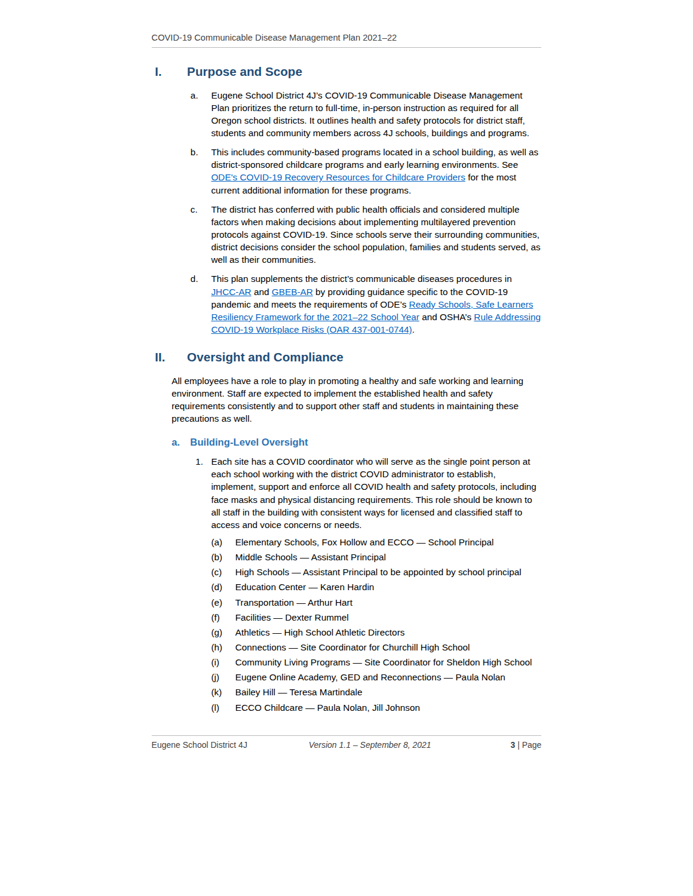COVID-19 Communicable Disease Management Plan 2021–22
I. Purpose and Scope
a. Eugene School District 4J’s COVID-19 Communicable Disease Management Plan prioritizes the return to full-time, in-person instruction as required for all Oregon school districts. It outlines health and safety protocols for district staff, students and community members across 4J schools, buildings and programs.
b. This includes community-based programs located in a school building, as well as district-sponsored childcare programs and early learning environments. See ODE's COVID-19 Recovery Resources for Childcare Providers for the most current additional information for these programs.
c. The district has conferred with public health officials and considered multiple factors when making decisions about implementing multilayered prevention protocols against COVID-19. Since schools serve their surrounding communities, district decisions consider the school population, families and students served, as well as their communities.
d. This plan supplements the district’s communicable diseases procedures in JHCC-AR and GBEB-AR by providing guidance specific to the COVID-19 pandemic and meets the requirements of ODE’s Ready Schools, Safe Learners Resiliency Framework for the 2021–22 School Year and OSHA’s Rule Addressing COVID-19 Workplace Risks (OAR 437-001-0744).
II. Oversight and Compliance
All employees have a role to play in promoting a healthy and safe working and learning environment. Staff are expected to implement the established health and safety requirements consistently and to support other staff and students in maintaining these precautions as well.
a. Building-Level Oversight
1. Each site has a COVID coordinator who will serve as the single point person at each school working with the district COVID administrator to establish, implement, support and enforce all COVID health and safety protocols, including face masks and physical distancing requirements. This role should be known to all staff in the building with consistent ways for licensed and classified staff to access and voice concerns or needs.
(a) Elementary Schools, Fox Hollow and ECCO — School Principal
(b) Middle Schools — Assistant Principal
(c) High Schools — Assistant Principal to be appointed by school principal
(d) Education Center — Karen Hardin
(e) Transportation — Arthur Hart
(f) Facilities — Dexter Rummel
(g) Athletics — High School Athletic Directors
(h) Connections — Site Coordinator for Churchill High School
(i) Community Living Programs — Site Coordinator for Sheldon High School
(j) Eugene Online Academy, GED and Reconnections — Paula Nolan
(k) Bailey Hill — Teresa Martindale
(l) ECCO Childcare — Paula Nolan, Jill Johnson
Eugene School District 4J
Version 1.1 – September 8, 2021
3 | Page